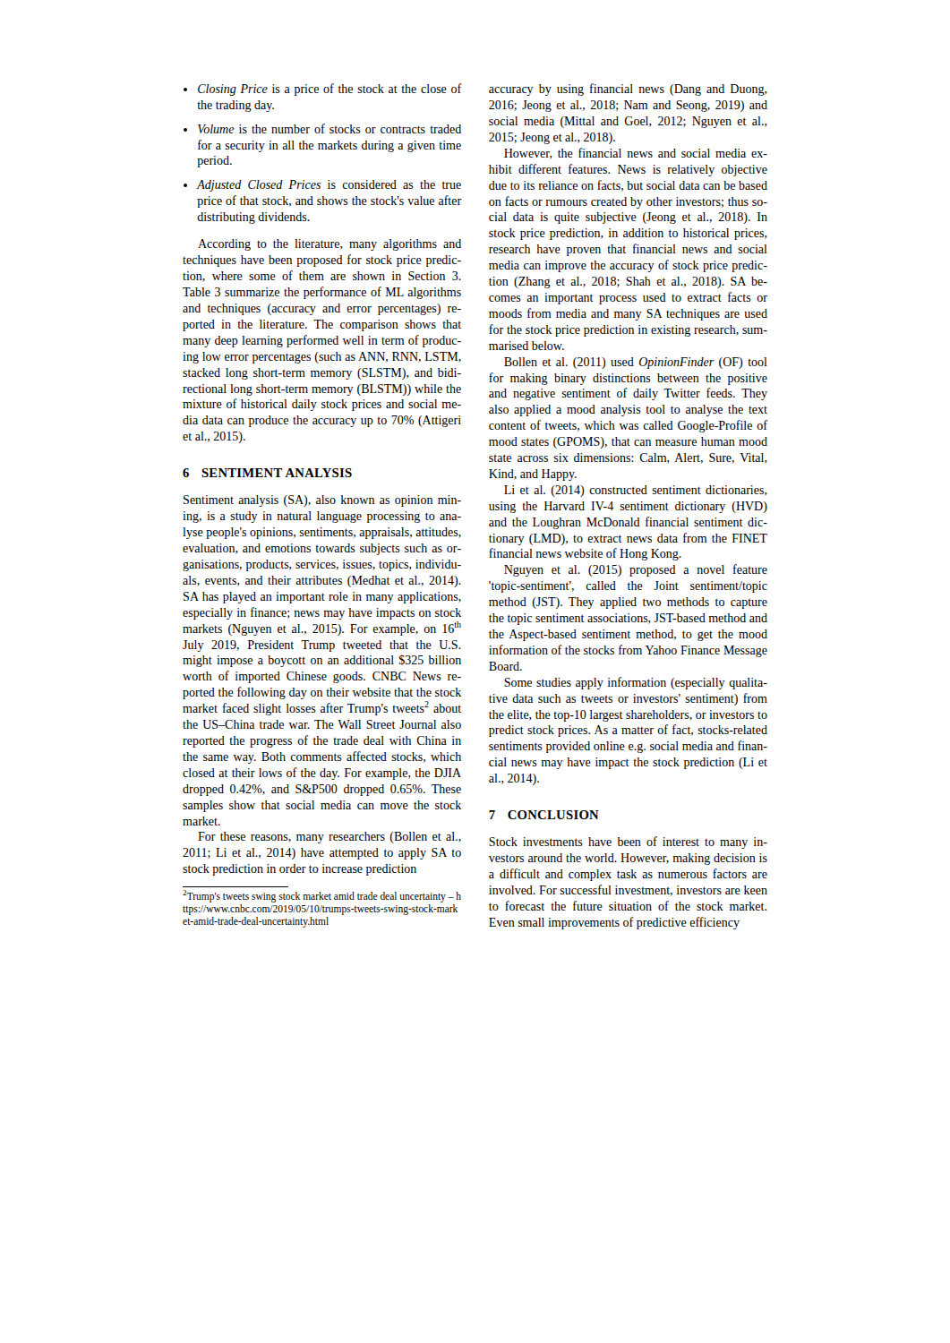Closing Price is a price of the stock at the close of the trading day.
Volume is the number of stocks or contracts traded for a security in all the markets during a given time period.
Adjusted Closed Prices is considered as the true price of that stock, and shows the stock's value after distributing dividends.
According to the literature, many algorithms and techniques have been proposed for stock price prediction, where some of them are shown in Section 3. Table 3 summarize the performance of ML algorithms and techniques (accuracy and error percentages) reported in the literature. The comparison shows that many deep learning performed well in term of producing low error percentages (such as ANN, RNN, LSTM, stacked long short-term memory (SLSTM), and bidirectional long short-term memory (BLSTM)) while the mixture of historical daily stock prices and social media data can produce the accuracy up to 70% (Attigeri et al., 2015).
6 SENTIMENT ANALYSIS
Sentiment analysis (SA), also known as opinion mining, is a study in natural language processing to analyse people's opinions, sentiments, appraisals, attitudes, evaluation, and emotions towards subjects such as organisations, products, services, issues, topics, individuals, events, and their attributes (Medhat et al., 2014). SA has played an important role in many applications, especially in finance; news may have impacts on stock markets (Nguyen et al., 2015). For example, on 16th July 2019, President Trump tweeted that the U.S. might impose a boycott on an additional $325 billion worth of imported Chinese goods. CNBC News reported the following day on their website that the stock market faced slight losses after Trump's tweets2 about the US–China trade war. The Wall Street Journal also reported the progress of the trade deal with China in the same way. Both comments affected stocks, which closed at their lows of the day. For example, the DJIA dropped 0.42%, and S&P500 dropped 0.65%. These samples show that social media can move the stock market.
For these reasons, many researchers (Bollen et al., 2011; Li et al., 2014) have attempted to apply SA to stock prediction in order to increase prediction
2Trump's tweets swing stock market amid trade deal uncertainty – https://www.cnbc.com/2019/05/10/trumps-tweets-swing-stock-market-amid-trade-deal-uncertainty.html
accuracy by using financial news (Dang and Duong, 2016; Jeong et al., 2018; Nam and Seong, 2019) and social media (Mittal and Goel, 2012; Nguyen et al., 2015; Jeong et al., 2018).
However, the financial news and social media exhibit different features. News is relatively objective due to its reliance on facts, but social data can be based on facts or rumours created by other investors; thus social data is quite subjective (Jeong et al., 2018). In stock price prediction, in addition to historical prices, research have proven that financial news and social media can improve the accuracy of stock price prediction (Zhang et al., 2018; Shah et al., 2018). SA becomes an important process used to extract facts or moods from media and many SA techniques are used for the stock price prediction in existing research, summarised below.
Bollen et al. (2011) used OpinionFinder (OF) tool for making binary distinctions between the positive and negative sentiment of daily Twitter feeds. They also applied a mood analysis tool to analyse the text content of tweets, which was called Google-Profile of mood states (GPOMS), that can measure human mood state across six dimensions: Calm, Alert, Sure, Vital, Kind, and Happy.
Li et al. (2014) constructed sentiment dictionaries, using the Harvard IV-4 sentiment dictionary (HVD) and the Loughran McDonald financial sentiment dictionary (LMD), to extract news data from the FINET financial news website of Hong Kong.
Nguyen et al. (2015) proposed a novel feature 'topic-sentiment', called the Joint sentiment/topic method (JST). They applied two methods to capture the topic sentiment associations, JST-based method and the Aspect-based sentiment method, to get the mood information of the stocks from Yahoo Finance Message Board.
Some studies apply information (especially qualitative data such as tweets or investors' sentiment) from the elite, the top-10 largest shareholders, or investors to predict stock prices. As a matter of fact, stocks-related sentiments provided online e.g. social media and financial news may have impact the stock prediction (Li et al., 2014).
7 CONCLUSION
Stock investments have been of interest to many investors around the world. However, making decision is a difficult and complex task as numerous factors are involved. For successful investment, investors are keen to forecast the future situation of the stock market. Even small improvements of predictive efficiency